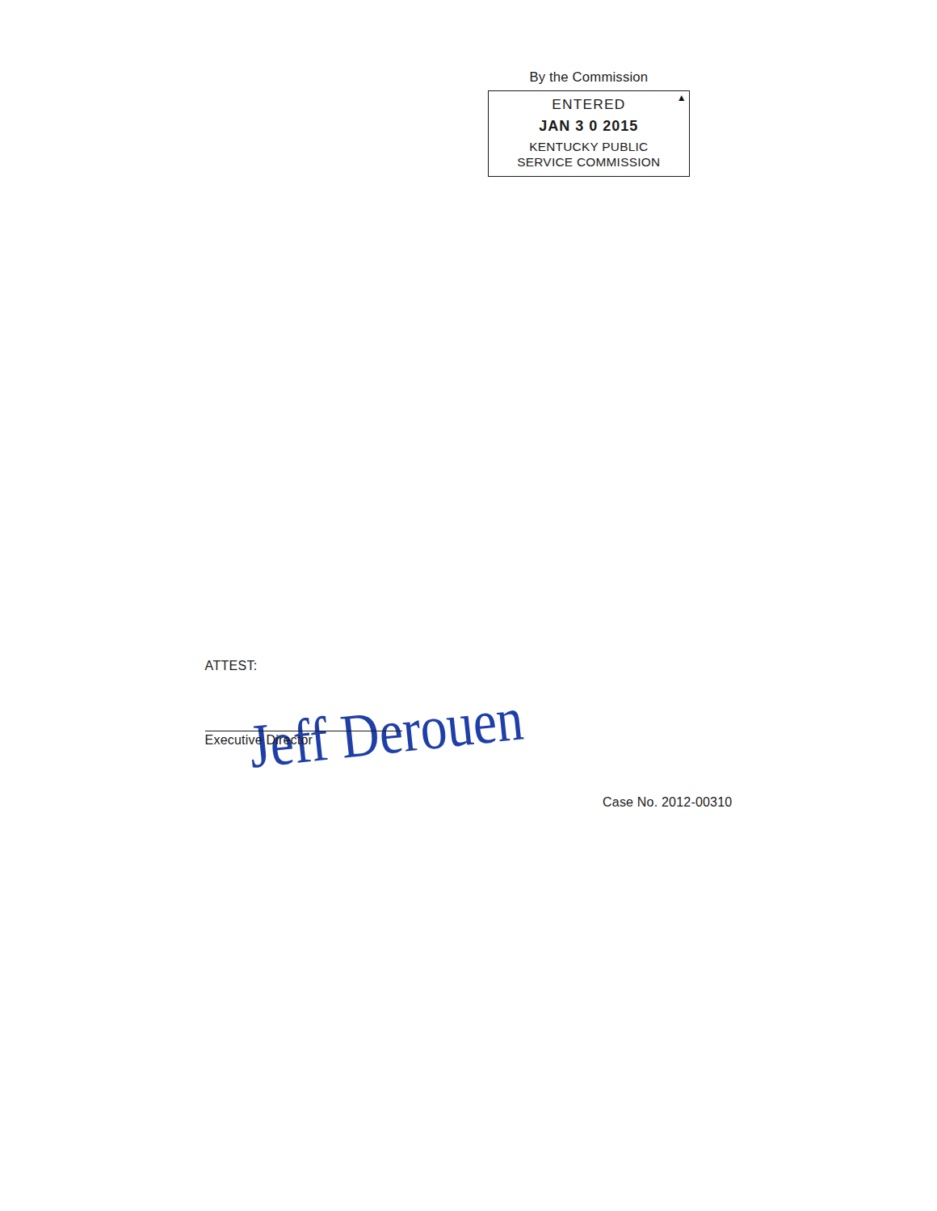By the Commission
▲
ENTERED
JAN 3 0 2015
KENTUCKY PUBLIC SERVICE COMMISSION
ATTEST:
Jeff Derouen
Executive Director
Case No. 2012-00310